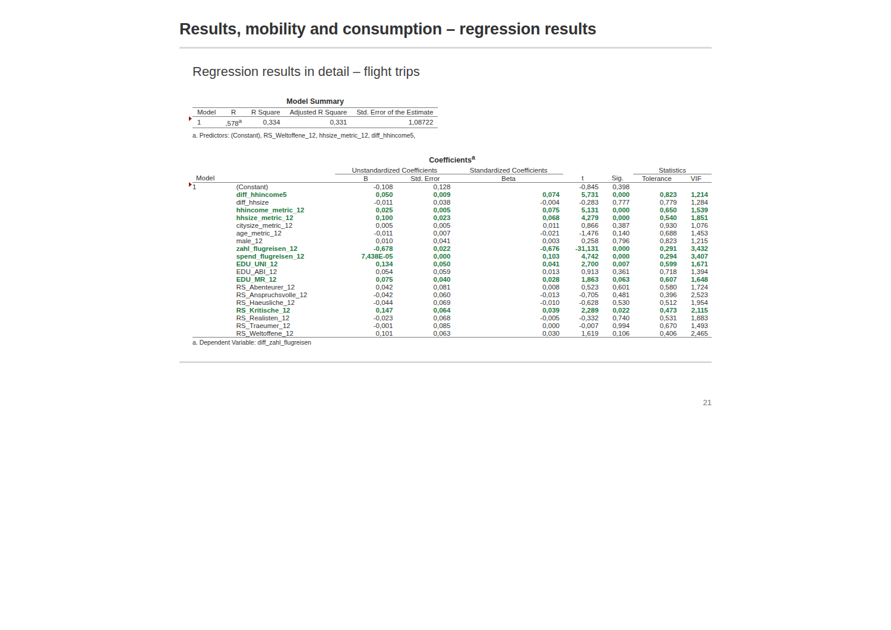Results, mobility and consumption – regression results
Regression results in detail – flight trips
Model Summary
| Model | R | R Square | Adjusted R Square | Std. Error of the Estimate |
| --- | --- | --- | --- | --- |
| 1 | ,578 a | 0,334 | 0,331 | 1,08722 |
a. Predictors: (Constant), RS_Weltoffene_12, hhsize_metric_12, diff_hhincome5,
Coefficients a
| | | Unstandardized Coefficients | Standardized Coefficients | | | Statistics |
| --- | --- | --- | --- | --- | --- | --- |
| Model | | B | Std. Error | Beta | t | Sig. | Tolerance | VIF |
| 1 | (Constant) | -0,108 | 0,128 | | -0,845 | 0,398 | | |
| | diff_hhincome5 | 0,050 | 0,009 | 0,074 | 5,731 | 0,000 | 0,823 | 1,214 |
| | diff_hhsize | -0,011 | 0,038 | -0,004 | -0,283 | 0,777 | 0,779 | 1,284 |
| | hhincome_metric_12 | 0,025 | 0,005 | 0,075 | 5,131 | 0,000 | 0,650 | 1,539 |
| | hhsize_metric_12 | 0,100 | 0,023 | 0,068 | 4,279 | 0,000 | 0,540 | 1,851 |
| | citysize_metric_12 | 0,005 | 0,005 | 0,011 | 0,866 | 0,387 | 0,930 | 1,076 |
| | age_metric_12 | -0,011 | 0,007 | -0,021 | -1,476 | 0,140 | 0,688 | 1,453 |
| | male_12 | 0,010 | 0,041 | 0,003 | 0,258 | 0,796 | 0,823 | 1,215 |
| | zahl_flugreisen_12 | -0,678 | 0,022 | -0,676 | -31,131 | 0,000 | 0,291 | 3,432 |
| | spend_flugreisen_12 | 7,438E-05 | 0,000 | 0,103 | 4,742 | 0,000 | 0,294 | 3,407 |
| | EDU_UNI_12 | 0,134 | 0,050 | 0,041 | 2,700 | 0,007 | 0,599 | 1,671 |
| | EDU_ABI_12 | 0,054 | 0,059 | 0,013 | 0,913 | 0,361 | 0,718 | 1,394 |
| | EDU_MR_12 | 0,075 | 0,040 | 0,028 | 1,863 | 0,063 | 0,607 | 1,648 |
| | RS_Abenteurer_12 | 0,042 | 0,081 | 0,008 | 0,523 | 0,601 | 0,580 | 1,724 |
| | RS_Anspruchsvolle_12 | -0,042 | 0,060 | -0,013 | -0,705 | 0,481 | 0,396 | 2,523 |
| | RS_Haeusliche_12 | -0,044 | 0,069 | -0,010 | -0,628 | 0,530 | 0,512 | 1,954 |
| | RS_Kritische_12 | 0,147 | 0,064 | 0,039 | 2,289 | 0,022 | 0,473 | 2,115 |
| | RS_Realisten_12 | -0,023 | 0,068 | -0,005 | -0,332 | 0,740 | 0,531 | 1,883 |
| | RS_Traeumer_12 | -0,001 | 0,085 | 0,000 | -0,007 | 0,994 | 0,670 | 1,493 |
| | RS_Weltoffene_12 | 0,101 | 0,063 | 0,030 | 1,619 | 0,106 | 0,406 | 2,465 |
a. Dependent Variable: diff_zahl_flugreisen
21